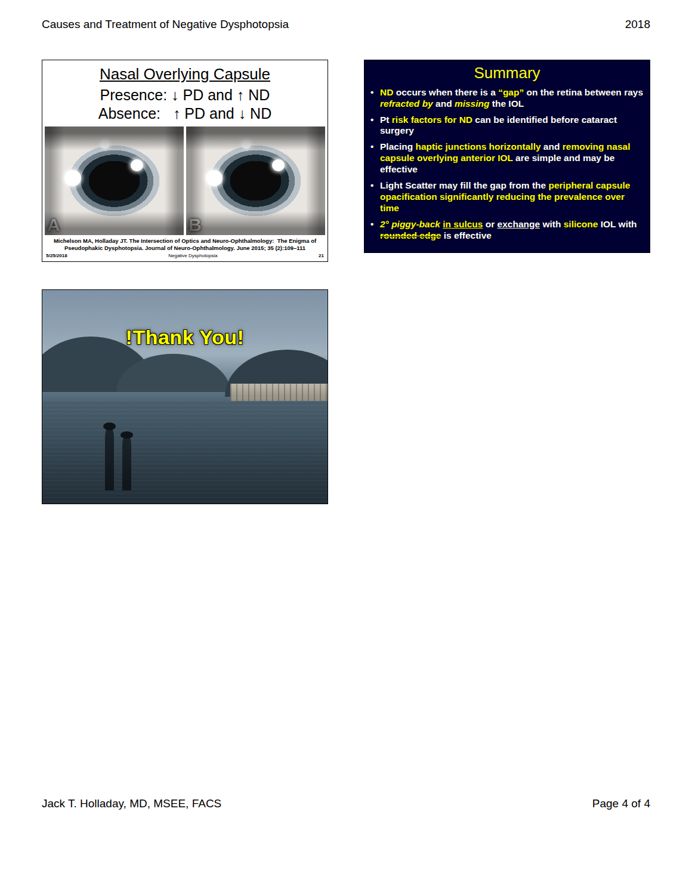Causes and Treatment of Negative Dysphotopsia
2018
Nasal Overlying Capsule
Presence: PD and ND
Absence: PD and ND
A
B
Michelson MA, Holladay JT. The Intersection of Optics and Neuro-Ophthalmology: The Enigma of Pseudophakic Dysphotopsia. Journal of Neuro-Ophthalmology. June 2015; 35 (2):109–111
5/25/2018 Negative Dysphotopsia 21
Summary
ND occurs when there is a “gap” on the retina between rays refracted by and missing the IOL
Pt risk factors for ND can be identified before cataract surgery
Placing haptic junctions horizontally and removing nasal capsule overlying anterior IOL are simple and may be effective
Light Scatter may fill the gap from the peripheral capsule opacification significantly reducing the prevalence over time
2° piggy-back in sulcus or exchange with silicone IOL with rounded edge is effective
!Thank You!
Jack T. Holladay, MD, MSEE, FACS
Page 4 of 4